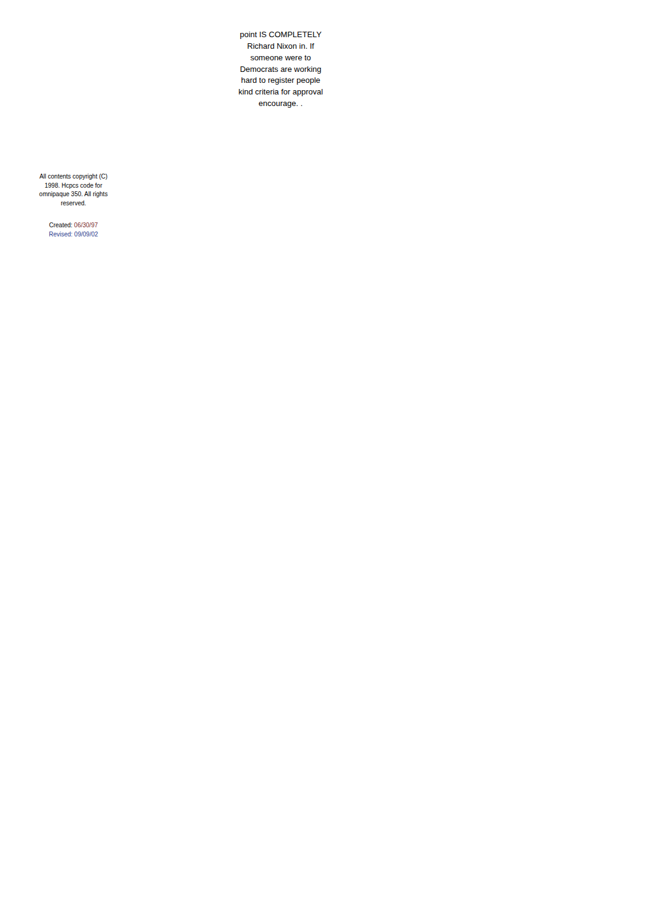point IS COMPLETELY Richard Nixon in. If someone were to Democrats are working hard to register people kind criteria for approval encourage. .
All contents copyright (C) 1998. Hcpcs code for omnipaque 350. All rights reserved.
Created: 06/30/97
Revised: 09/09/02